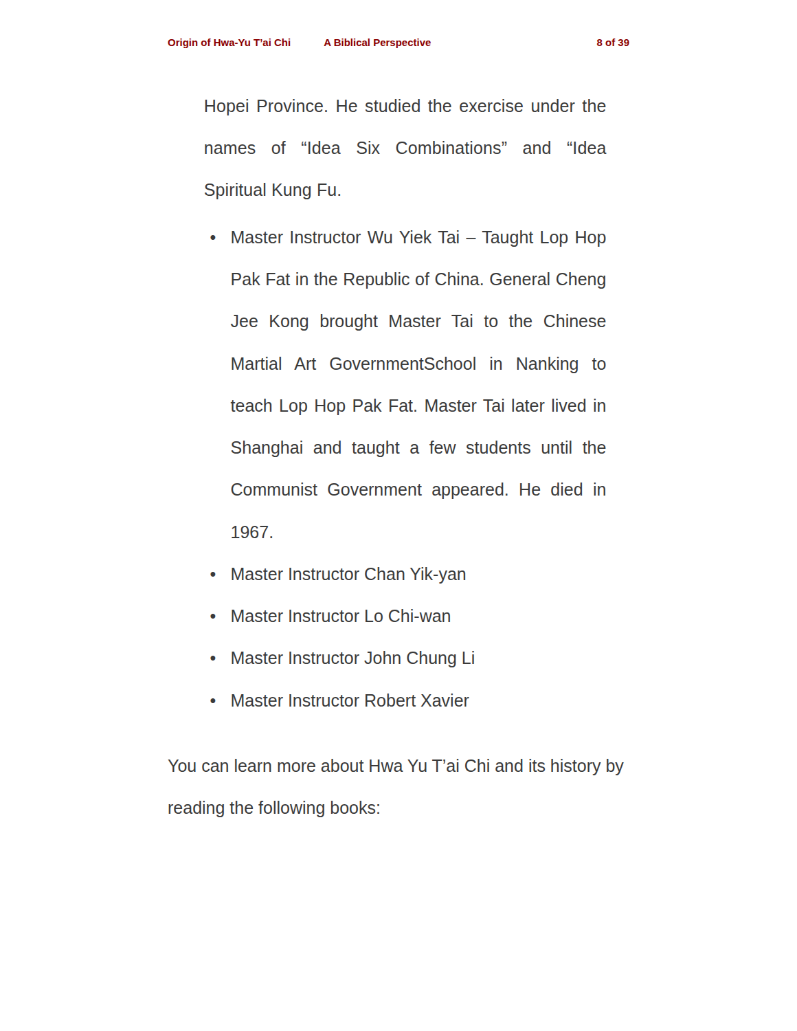Origin of Hwa-Yu T’ai Chi A Biblical Perspective 8 of 39
Hopei Province. He studied the exercise under the names of “Idea Six Combinations” and “Idea Spiritual Kung Fu.
Master Instructor Wu Yiek Tai – Taught Lop Hop Pak Fat in the Republic of China. General Cheng Jee Kong brought Master Tai to the Chinese Martial Art GovernmentSchool in Nanking to teach Lop Hop Pak Fat. Master Tai later lived in Shanghai and taught a few students until the Communist Government appeared. He died in 1967.
Master Instructor Chan Yik-yan
Master Instructor Lo Chi-wan
Master Instructor John Chung Li
Master Instructor Robert Xavier
You can learn more about Hwa Yu T’ai Chi and its history by reading the following books: